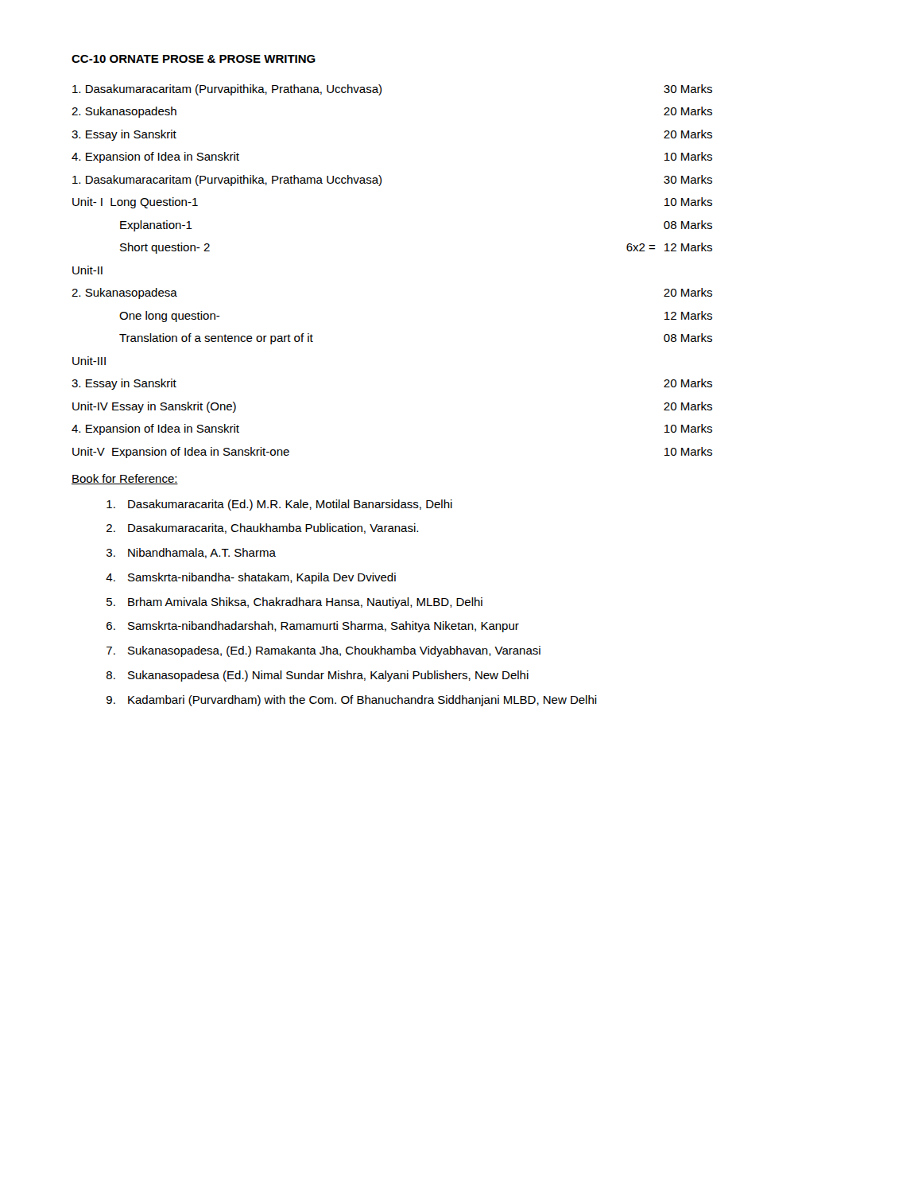CC-10 ORNATE PROSE & PROSE WRITING
| 1. Dasakumaracaritam (Purvapithika, Prathana, Ucchvasa) | | 30 Marks |
| 2. Sukanasopadesh | | 20 Marks |
| 3. Essay in Sanskrit | | 20 Marks |
| 4. Expansion of Idea in Sanskrit | | 10 Marks |
| 1. Dasakumaracaritam (Purvapithika, Prathama Ucchvasa) | | 30 Marks |
| Unit- I Long Question-1 | | 10 Marks |
| Explanation-1 | | 08 Marks |
| Short question- 2 | 6x2 = | 12 Marks |
| Unit-II | | |
| 2. Sukanasopadesa | | 20 Marks |
| One long question- | | 12 Marks |
| Translation of a sentence or part of it | | 08 Marks |
| Unit-III | | |
| 3. Essay in Sanskrit | | 20 Marks |
| Unit-IV Essay in Sanskrit (One) | | 20 Marks |
| 4. Expansion of Idea in Sanskrit | | 10 Marks |
| Unit-V Expansion of Idea in Sanskrit-one | | 10 Marks |
Book for Reference:
Dasakumaracarita (Ed.) M.R. Kale, Motilal Banarsidass, Delhi
Dasakumaracarita, Chaukhamba Publication, Varanasi.
Nibandhamala, A.T. Sharma
Samskrta-nibandha- shatakam, Kapila Dev Dvivedi
Brham Amivala Shiksa, Chakradhara Hansa, Nautiyal, MLBD, Delhi
Samskrta-nibandhadarshah, Ramamurti Sharma, Sahitya Niketan, Kanpur
Sukanasopadesa, (Ed.) Ramakanta Jha, Choukhamba Vidyabhavan, Varanasi
Sukanasopadesa (Ed.) Nimal Sundar Mishra, Kalyani Publishers, New Delhi
Kadambari (Purvardham) with the Com. Of Bhanuchandra Siddhanjani MLBD, New Delhi